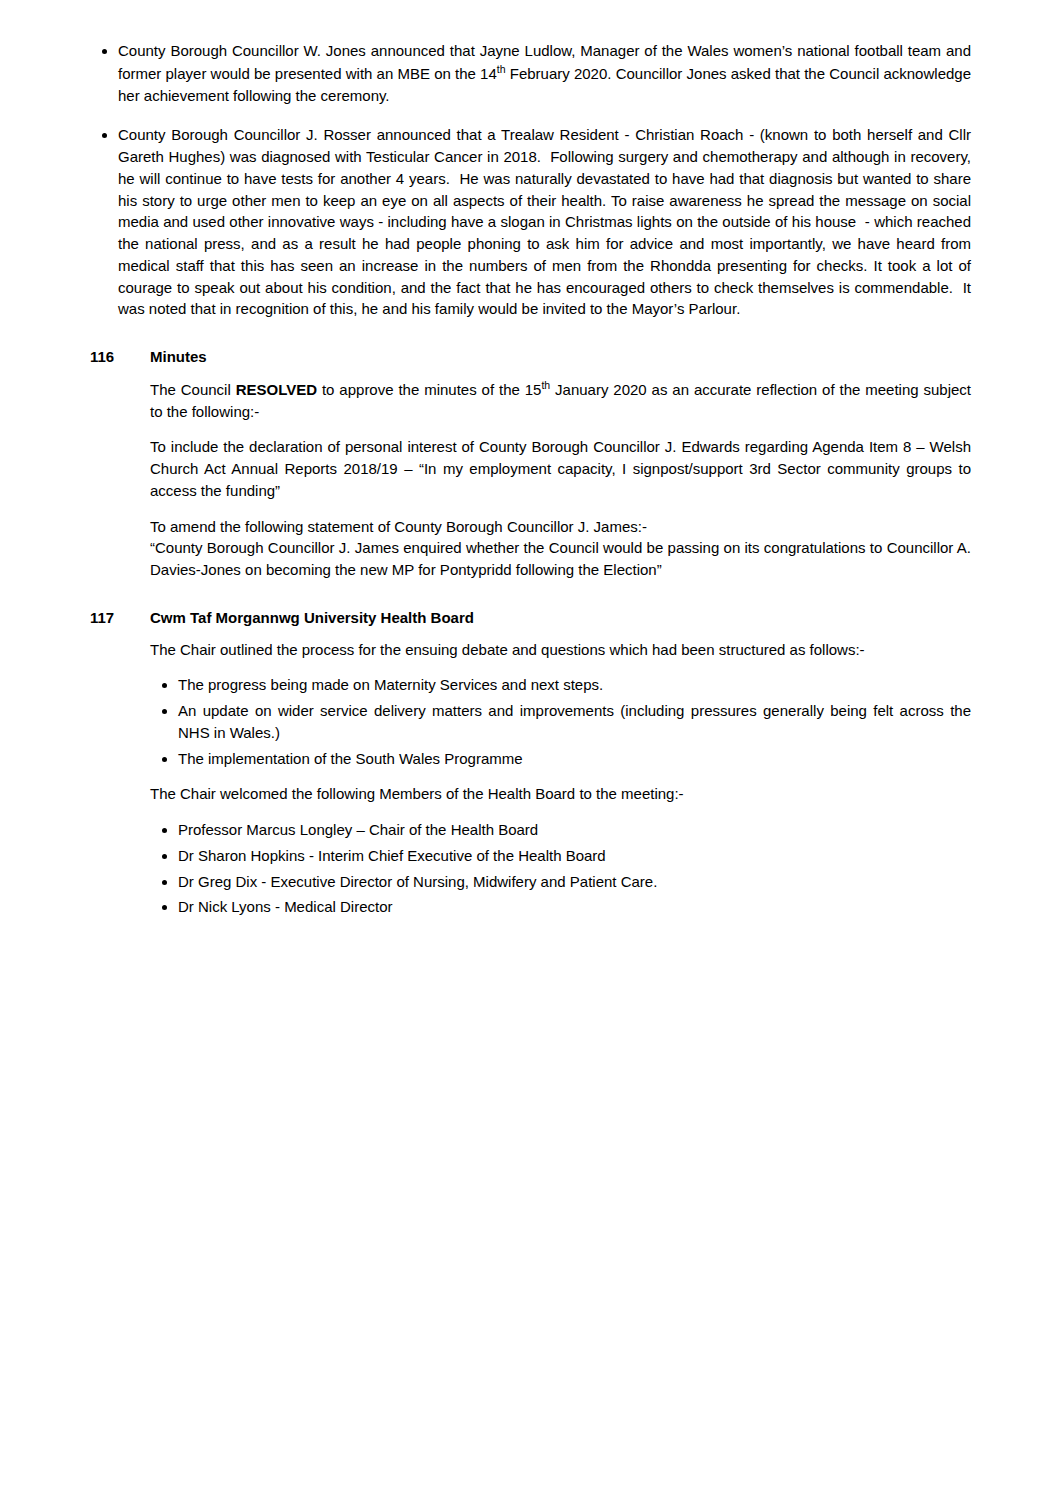County Borough Councillor W. Jones announced that Jayne Ludlow, Manager of the Wales women’s national football team and former player would be presented with an MBE on the 14th February 2020. Councillor Jones asked that the Council acknowledge her achievement following the ceremony.
County Borough Councillor J. Rosser announced that a Trealaw Resident - Christian Roach - (known to both herself and Cllr Gareth Hughes) was diagnosed with Testicular Cancer in 2018. Following surgery and chemotherapy and although in recovery, he will continue to have tests for another 4 years. He was naturally devastated to have had that diagnosis but wanted to share his story to urge other men to keep an eye on all aspects of their health. To raise awareness he spread the message on social media and used other innovative ways - including have a slogan in Christmas lights on the outside of his house - which reached the national press, and as a result he had people phoning to ask him for advice and most importantly, we have heard from medical staff that this has seen an increase in the numbers of men from the Rhondda presenting for checks. It took a lot of courage to speak out about his condition, and the fact that he has encouraged others to check themselves is commendable. It was noted that in recognition of this, he and his family would be invited to the Mayor’s Parlour.
116
Minutes
The Council RESOLVED to approve the minutes of the 15th January 2020 as an accurate reflection of the meeting subject to the following:-
To include the declaration of personal interest of County Borough Councillor J. Edwards regarding Agenda Item 8 – Welsh Church Act Annual Reports 2018/19 – “In my employment capacity, I signpost/support 3rd Sector community groups to access the funding”
To amend the following statement of County Borough Councillor J. James:-
“County Borough Councillor J. James enquired whether the Council would be passing on its congratulations to Councillor A. Davies-Jones on becoming the new MP for Pontypridd following the Election”
117
Cwm Taf Morgannwg University Health Board
The Chair outlined the process for the ensuing debate and questions which had been structured as follows:-
The progress being made on Maternity Services and next steps.
An update on wider service delivery matters and improvements (including pressures generally being felt across the NHS in Wales.)
The implementation of the South Wales Programme
The Chair welcomed the following Members of the Health Board to the meeting:-
Professor Marcus Longley – Chair of the Health Board
Dr Sharon Hopkins - Interim Chief Executive of the Health Board
Dr Greg Dix - Executive Director of Nursing, Midwifery and Patient Care.
Dr Nick Lyons - Medical Director